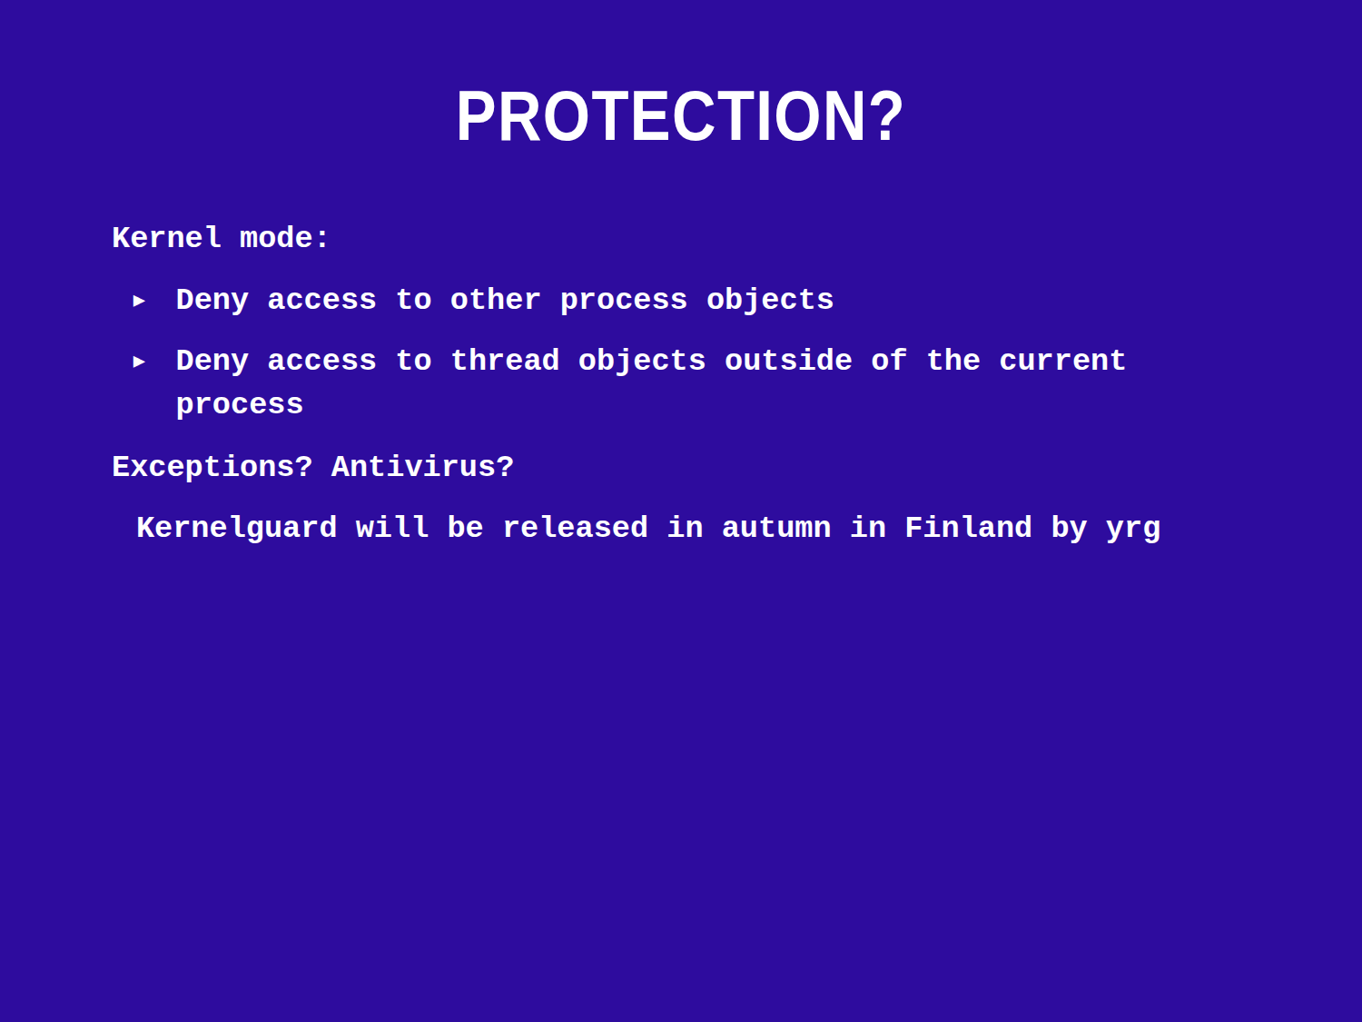Protection?
Kernel mode:
Deny access to other process objects
Deny access to thread objects outside of the current process
Exceptions? Antivirus?
Kernelguard will be released in autumn in Finland by yrg